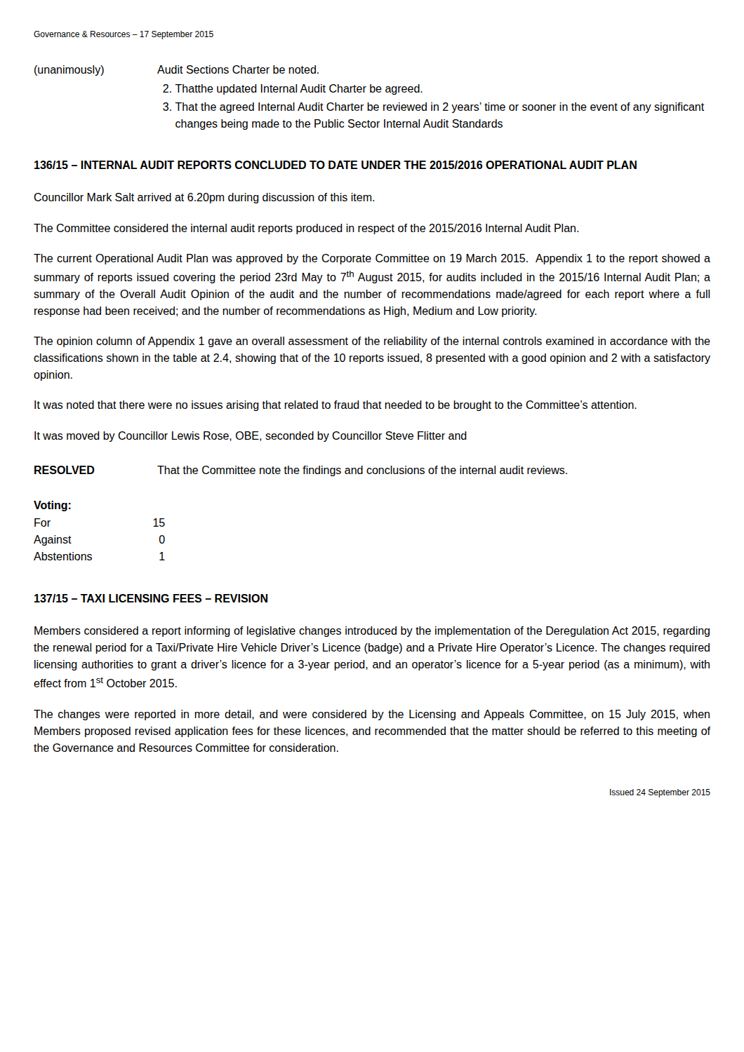Governance & Resources – 17 September 2015
(unanimously)
Audit Sections Charter be noted.
Thatthe updated Internal Audit Charter be agreed.
That the agreed Internal Audit Charter be reviewed in 2 years’ time or sooner in the event of any significant changes being made to the Public Sector Internal Audit Standards
136/15 – INTERNAL AUDIT REPORTS CONCLUDED TO DATE UNDER THE 2015/2016 OPERATIONAL AUDIT PLAN
Councillor Mark Salt arrived at 6.20pm during discussion of this item.
The Committee considered the internal audit reports produced in respect of the 2015/2016 Internal Audit Plan.
The current Operational Audit Plan was approved by the Corporate Committee on 19 March 2015. Appendix 1 to the report showed a summary of reports issued covering the period 23rd May to 7th August 2015, for audits included in the 2015/16 Internal Audit Plan; a summary of the Overall Audit Opinion of the audit and the number of recommendations made/agreed for each report where a full response had been received; and the number of recommendations as High, Medium and Low priority.
The opinion column of Appendix 1 gave an overall assessment of the reliability of the internal controls examined in accordance with the classifications shown in the table at 2.4, showing that of the 10 reports issued, 8 presented with a good opinion and 2 with a satisfactory opinion.
It was noted that there were no issues arising that related to fraud that needed to be brought to the Committee’s attention.
It was moved by Councillor Lewis Rose, OBE, seconded by Councillor Steve Flitter and
RESOLVED
That the Committee note the findings and conclusions of the internal audit reviews.
Voting:
| For | 15 |
| Against | 0 |
| Abstentions | 1 |
137/15 – TAXI LICENSING FEES – REVISION
Members considered a report informing of legislative changes introduced by the implementation of the Deregulation Act 2015, regarding the renewal period for a Taxi/Private Hire Vehicle Driver’s Licence (badge) and a Private Hire Operator’s Licence. The changes required licensing authorities to grant a driver’s licence for a 3-year period, and an operator’s licence for a 5-year period (as a minimum), with effect from 1st October 2015.
The changes were reported in more detail, and were considered by the Licensing and Appeals Committee, on 15 July 2015, when Members proposed revised application fees for these licences, and recommended that the matter should be referred to this meeting of the Governance and Resources Committee for consideration.
Issued 24 September 2015